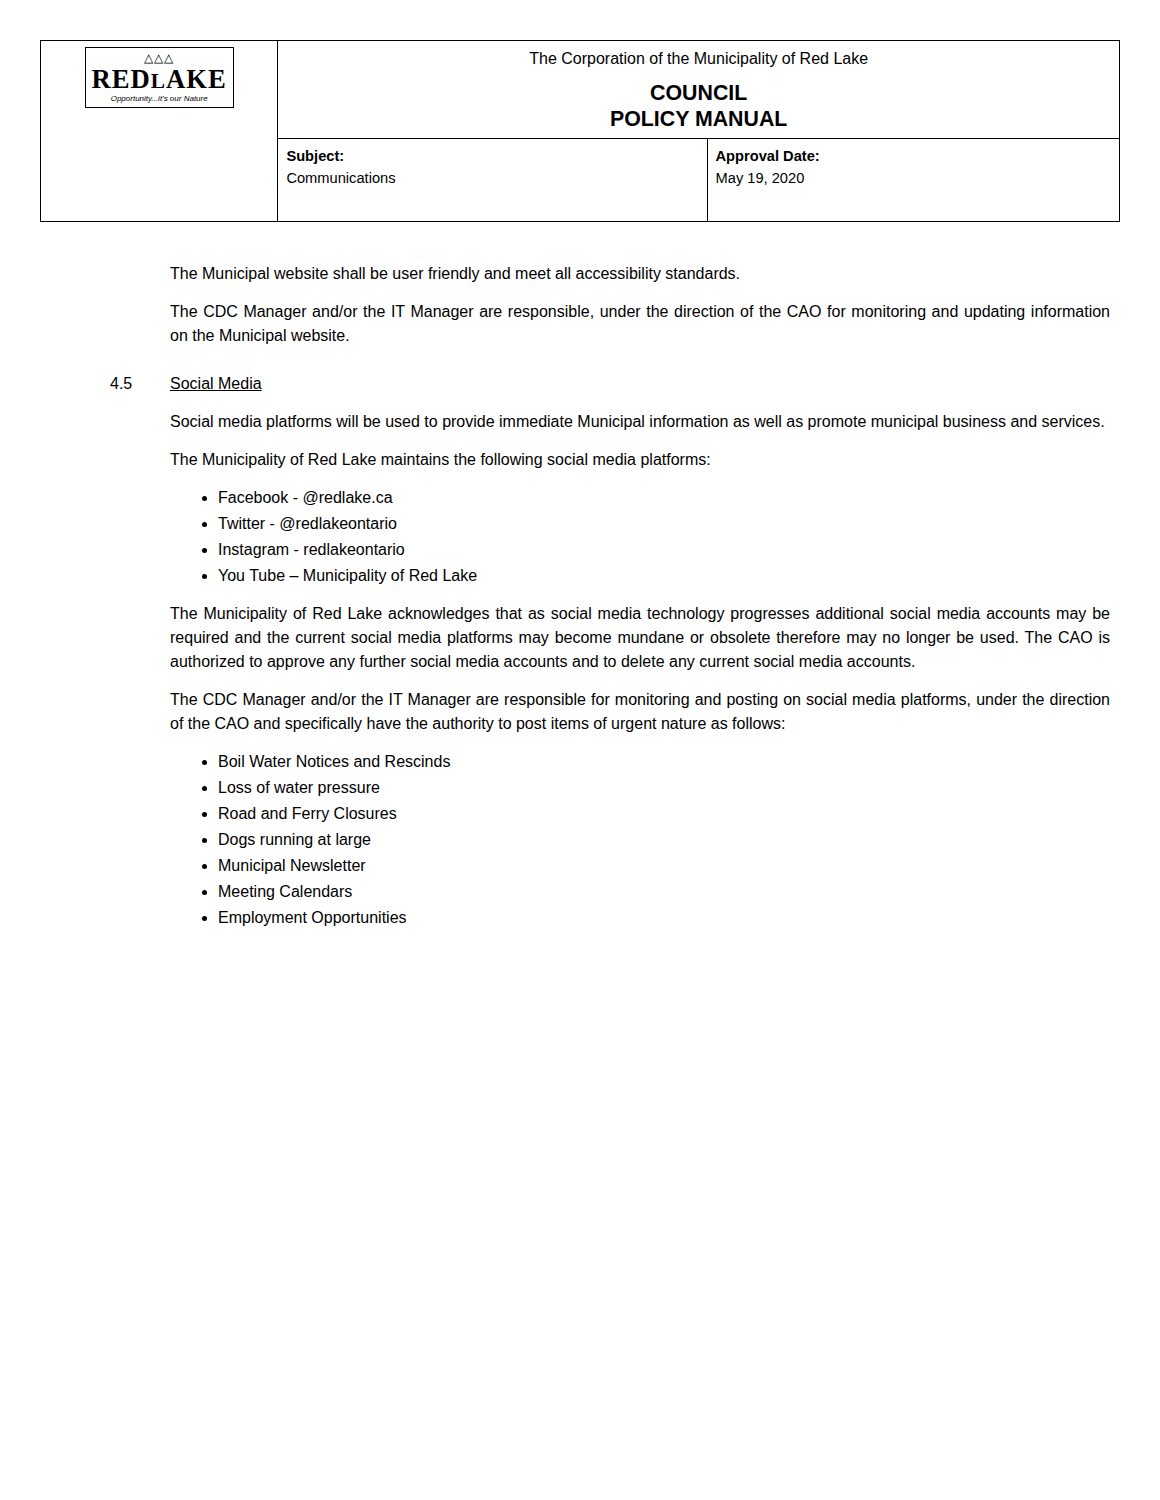| △△△ RED L AKE Opportunity...it's our Nature | The Corporation of the Municipality of Red Lake COUNCIL POLICY MANUAL |
| Subject: Communications | Approval Date: May 19, 2020 |
The Municipal website shall be user friendly and meet all accessibility standards.
The CDC Manager and/or the IT Manager are responsible, under the direction of the CAO for monitoring and updating information on the Municipal website.
4.5 Social Media
Social media platforms will be used to provide immediate Municipal information as well as promote municipal business and services.
The Municipality of Red Lake maintains the following social media platforms:
Facebook - @redlake.ca
Twitter - @redlakeontario
Instagram - redlakeontario
You Tube – Municipality of Red Lake
The Municipality of Red Lake acknowledges that as social media technology progresses additional social media accounts may be required and the current social media platforms may become mundane or obsolete therefore may no longer be used. The CAO is authorized to approve any further social media accounts and to delete any current social media accounts.
The CDC Manager and/or the IT Manager are responsible for monitoring and posting on social media platforms, under the direction of the CAO and specifically have the authority to post items of urgent nature as follows:
Boil Water Notices and Rescinds
Loss of water pressure
Road and Ferry Closures
Dogs running at large
Municipal Newsletter
Meeting Calendars
Employment Opportunities